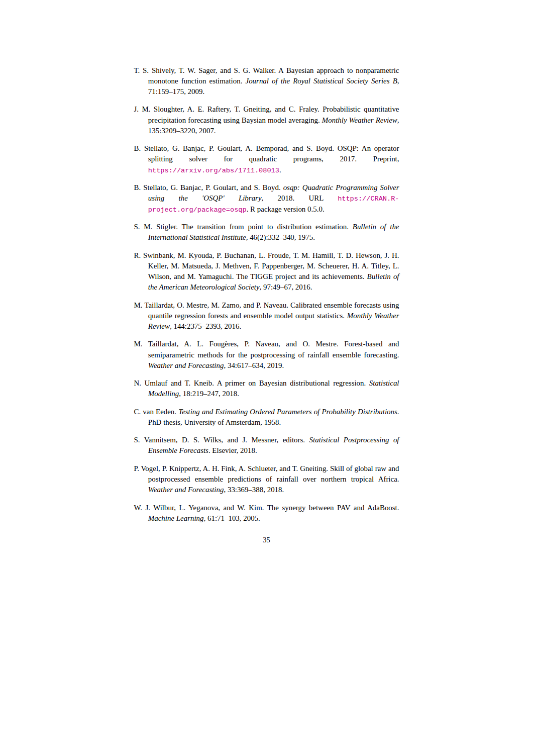T. S. Shively, T. W. Sager, and S. G. Walker. A Bayesian approach to nonparametric monotone function estimation. Journal of the Royal Statistical Society Series B, 71:159–175, 2009.
J. M. Sloughter, A. E. Raftery, T. Gneiting, and C. Fraley. Probabilistic quantitative precipitation forecasting using Baysian model averaging. Monthly Weather Review, 135:3209–3220, 2007.
B. Stellato, G. Banjac, P. Goulart, A. Bemporad, and S. Boyd. OSQP: An operator splitting solver for quadratic programs, 2017. Preprint, https://arxiv.org/abs/1711.08013.
B. Stellato, G. Banjac, P. Goulart, and S. Boyd. osqp: Quadratic Programming Solver using the 'OSQP' Library, 2018. URL https://CRAN.R-project.org/package=osqp. R package version 0.5.0.
S. M. Stigler. The transition from point to distribution estimation. Bulletin of the International Statistical Institute, 46(2):332–340, 1975.
R. Swinbank, M. Kyouda, P. Buchanan, L. Froude, T. M. Hamill, T. D. Hewson, J. H. Keller, M. Matsueda, J. Methven, F. Pappenberger, M. Scheuerer, H. A. Titley, L. Wilson, and M. Yamaguchi. The TIGGE project and its achievements. Bulletin of the American Meteorological Society, 97:49–67, 2016.
M. Taillardat, O. Mestre, M. Zamo, and P. Naveau. Calibrated ensemble forecasts using quantile regression forests and ensemble model output statistics. Monthly Weather Review, 144:2375–2393, 2016.
M. Taillardat, A. L. Fougères, P. Naveau, and O. Mestre. Forest-based and semiparametric methods for the postprocessing of rainfall ensemble forecasting. Weather and Forecasting, 34:617–634, 2019.
N. Umlauf and T. Kneib. A primer on Bayesian distributional regression. Statistical Modelling, 18:219–247, 2018.
C. van Eeden. Testing and Estimating Ordered Parameters of Probability Distributions. PhD thesis, University of Amsterdam, 1958.
S. Vannitsem, D. S. Wilks, and J. Messner, editors. Statistical Postprocessing of Ensemble Forecasts. Elsevier, 2018.
P. Vogel, P. Knippertz, A. H. Fink, A. Schlueter, and T. Gneiting. Skill of global raw and postprocessed ensemble predictions of rainfall over northern tropical Africa. Weather and Forecasting, 33:369–388, 2018.
W. J. Wilbur, L. Yeganova, and W. Kim. The synergy between PAV and AdaBoost. Machine Learning, 61:71–103, 2005.
35